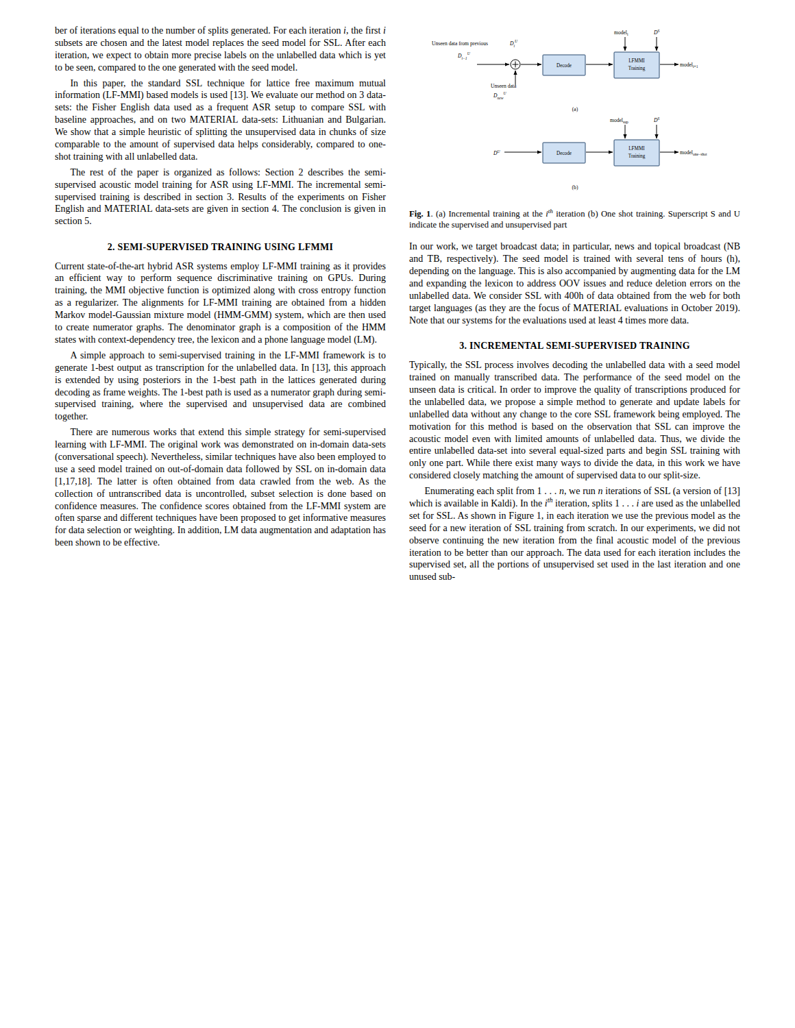ber of iterations equal to the number of splits generated. For each iteration i, the first i subsets are chosen and the latest model replaces the seed model for SSL. After each iteration, we expect to obtain more precise labels on the unlabelled data which is yet to be seen, compared to the one generated with the seed model.
In this paper, the standard SSL technique for lattice free maximum mutual information (LF-MMI) based models is used [13]. We evaluate our method on 3 data-sets: the Fisher English data used as a frequent ASR setup to compare SSL with baseline approaches, and on two MATERIAL data-sets: Lithuanian and Bulgarian. We show that a simple heuristic of splitting the unsupervised data in chunks of size comparable to the amount of supervised data helps considerably, compared to one-shot training with all unlabelled data.
The rest of the paper is organized as follows: Section 2 describes the semi-supervised acoustic model training for ASR using LF-MMI. The incremental semi-supervised training is described in section 3. Results of the experiments on Fisher English and MATERIAL data-sets are given in section 4. The conclusion is given in section 5.
2. Semi-supervised training using LFMMI
Current state-of-the-art hybrid ASR systems employ LF-MMI training as it provides an efficient way to perform sequence discriminative training on GPUs. During training, the MMI objective function is optimized along with cross entropy function as a regularizer. The alignments for LF-MMI training are obtained from a hidden Markov model-Gaussian mixture model (HMM-GMM) system, which are then used to create numerator graphs. The denominator graph is a composition of the HMM states with context-dependency tree, the lexicon and a phone language model (LM).
A simple approach to semi-supervised training in the LF-MMI framework is to generate 1-best output as transcription for the unlabelled data. In [13], this approach is extended by using posteriors in the 1-best path in the lattices generated during decoding as frame weights. The 1-best path is used as a numerator graph during semi-supervised training, where the supervised and unsupervised data are combined together.
There are numerous works that extend this simple strategy for semi-supervised learning with LF-MMI. The original work was demonstrated on in-domain data-sets (conversational speech). Nevertheless, similar techniques have also been employed to use a seed model trained on out-of-domain data followed by SSL on in-domain data [1,17,18]. The latter is often obtained from data crawled from the web. As the collection of untranscribed data is uncontrolled, subset selection is done based on confidence measures. The confidence scores obtained from the LF-MMI system are often sparse and different techniques have been proposed to get informative measures for data selection or weighting. In addition, LM data augmentation and adaptation has been shown to be effective.
Decode LFMMI Training modeli DS Unseen data from previous Di−1U DiU modeli+1 Unseen data DnewU (a) Decode LFMMI Training modelsup DS DU modelone−shot (b)
Fig. 1. (a) Incremental training at the ith iteration (b) One shot training. Superscript S and U indicate the supervised and unsupervised part
In our work, we target broadcast data; in particular, news and topical broadcast (NB and TB, respectively). The seed model is trained with several tens of hours (h), depending on the language. This is also accompanied by augmenting data for the LM and expanding the lexicon to address OOV issues and reduce deletion errors on the unlabelled data. We consider SSL with 400h of data obtained from the web for both target languages (as they are the focus of MATERIAL evaluations in October 2019). Note that our systems for the evaluations used at least 4 times more data.
3. Incremental semi-supervised training
Typically, the SSL process involves decoding the unlabelled data with a seed model trained on manually transcribed data. The performance of the seed model on the unseen data is critical. In order to improve the quality of transcriptions produced for the unlabelled data, we propose a simple method to generate and update labels for unlabelled data without any change to the core SSL framework being employed. The motivation for this method is based on the observation that SSL can improve the acoustic model even with limited amounts of unlabelled data. Thus, we divide the entire unlabelled data-set into several equal-sized parts and begin SSL training with only one part. While there exist many ways to divide the data, in this work we have considered closely matching the amount of supervised data to our split-size.
Enumerating each split from 1 . . . n, we run n iterations of SSL (a version of [13] which is available in Kaldi). In the ith iteration, splits 1 . . . i are used as the unlabelled set for SSL. As shown in Figure 1, in each iteration we use the previous model as the seed for a new iteration of SSL training from scratch. In our experiments, we did not observe continuing the new iteration from the final acoustic model of the previous iteration to be better than our approach. The data used for each iteration includes the supervised set, all the portions of unsupervised set used in the last iteration and one unused sub-